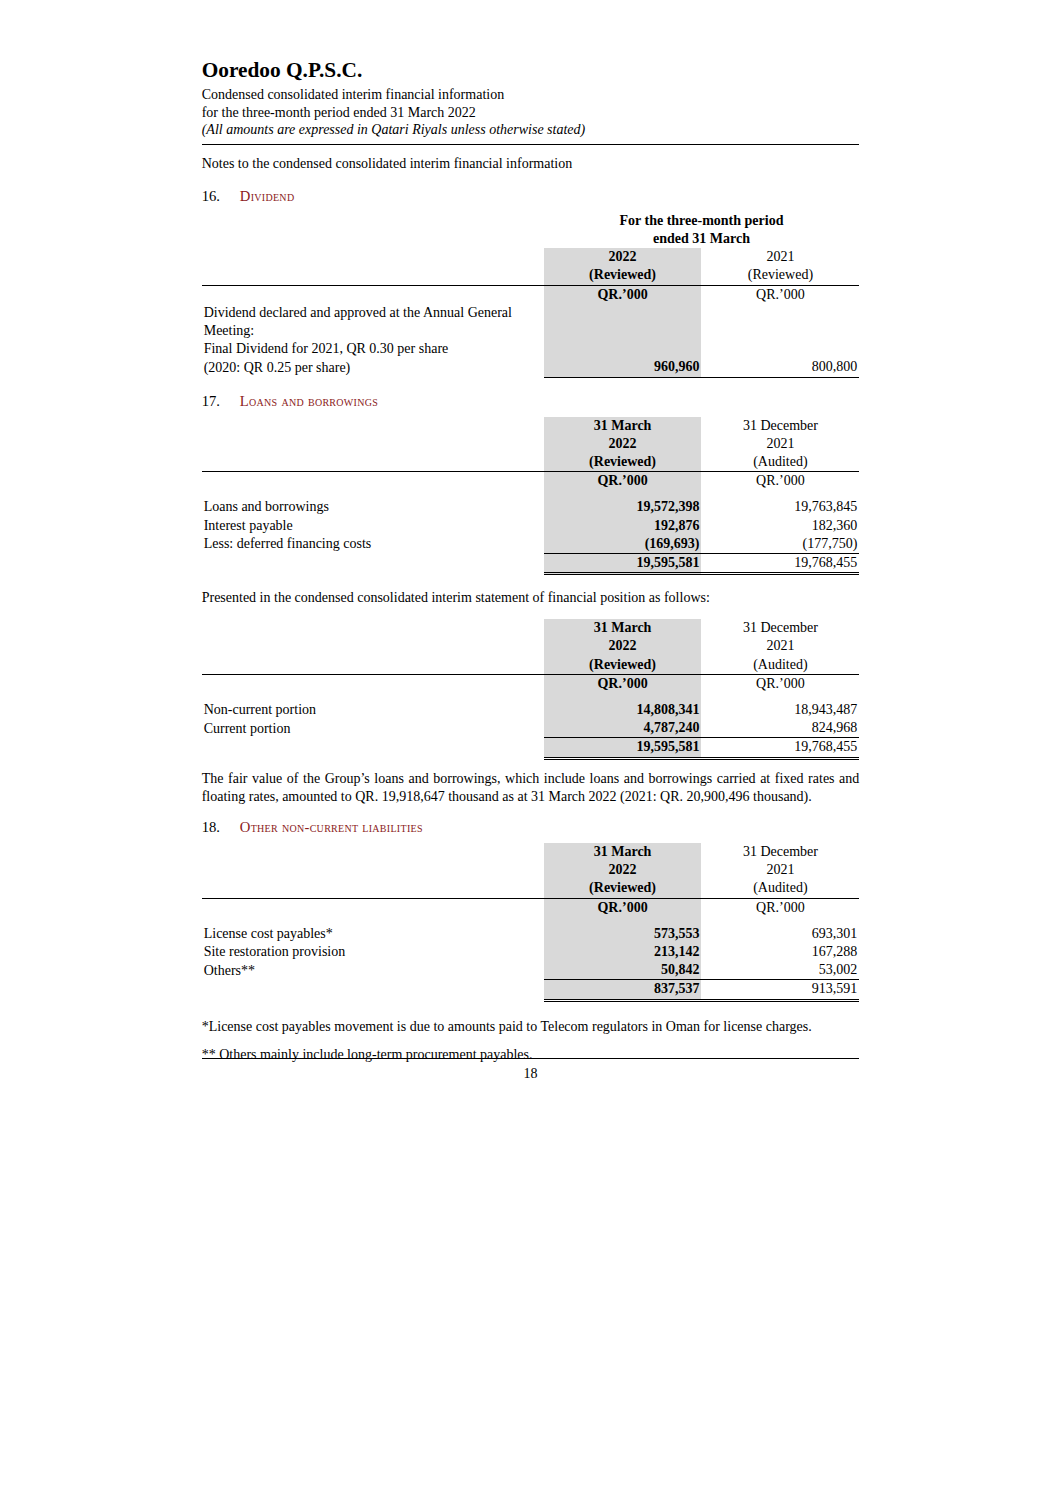Ooredoo Q.P.S.C.
Condensed consolidated interim financial information
for the three-month period ended 31 March 2022
(All amounts are expressed in Qatari Riyals unless otherwise stated)
Notes to the condensed consolidated interim financial information
16. Dividend
| | For the three-month period ended 31 March |
| | 2022 (Reviewed) | 2021 (Reviewed) |
| | QR.’000 | QR.’000 |
| Dividend declared and approved at the Annual General Meeting: | | |
| Final Dividend for 2021, QR 0.30 per share | | |
| (2020: QR 0.25 per share) | 960,960 | 800,800 |
17. Loans and borrowings
| | 31 March 2022 (Reviewed) | 31 December 2021 (Audited) |
| | QR.’000 | QR.’000 |
| Loans and borrowings | 19,572,398 | 19,763,845 |
| Interest payable | 192,876 | 182,360 |
| Less: deferred financing costs | (169,693) | (177,750) |
| | 19,595,581 | 19,768,455 |
Presented in the condensed consolidated interim statement of financial position as follows:
| | 31 March 2022 (Reviewed) | 31 December 2021 (Audited) |
| | QR.’000 | QR.’000 |
| Non-current portion | 14,808,341 | 18,943,487 |
| Current portion | 4,787,240 | 824,968 |
| | 19,595,581 | 19,768,455 |
The fair value of the Group’s loans and borrowings, which include loans and borrowings carried at fixed rates and floating rates, amounted to QR. 19,918,647 thousand as at 31 March 2022 (2021: QR. 20,900,496 thousand).
18. Other non-current liabilities
| | 31 March 2022 (Reviewed) | 31 December 2021 (Audited) |
| | QR.’000 | QR.’000 |
| License cost payables* | 573,553 | 693,301 |
| Site restoration provision | 213,142 | 167,288 |
| Others** | 50,842 | 53,002 |
| | 837,537 | 913,591 |
*License cost payables movement is due to amounts paid to Telecom regulators in Oman for license charges.
** Others mainly include long-term procurement payables.
18